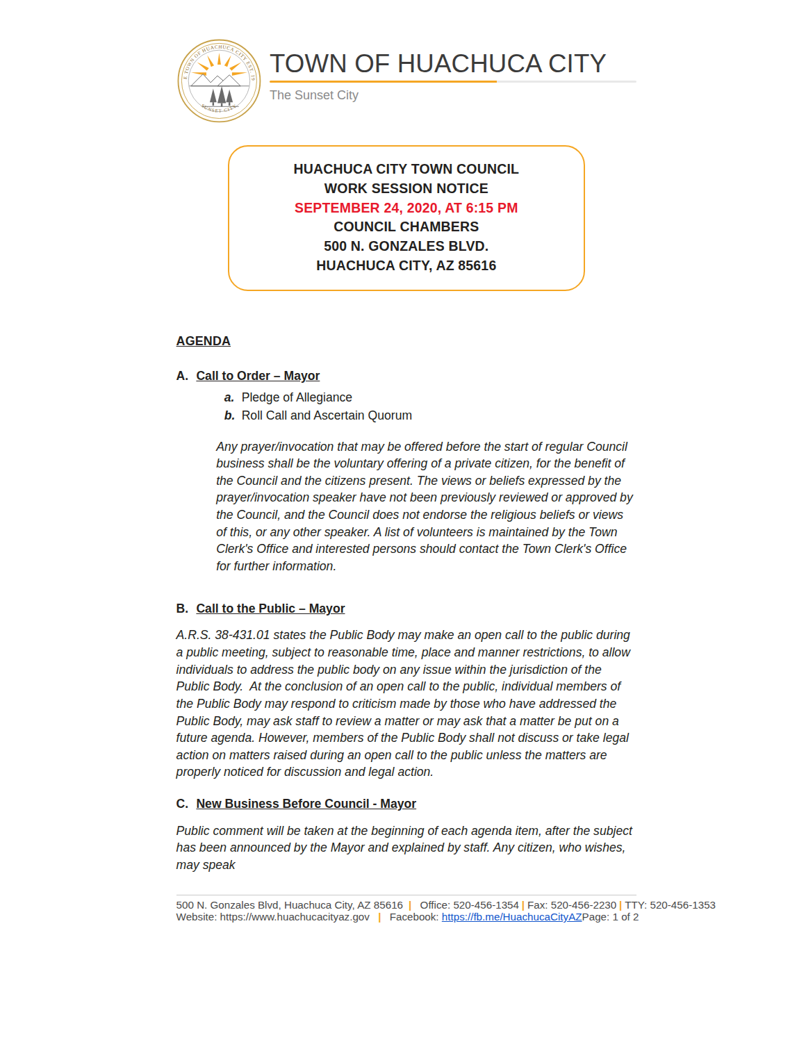THE TOWN OF HUACHUCA CITY EST. 1958 SUNSET CITY
TOWN OF HUACHUCA CITY
The Sunset City
HUACHUCA CITY TOWN COUNCIL
WORK SESSION NOTICE
SEPTEMBER 24, 2020, AT 6:15 PM
COUNCIL CHAMBERS
500 N. GONZALES BLVD.
HUACHUCA CITY, AZ 85616
AGENDA
A. Call to Order – Mayor
a. Pledge of Allegiance
b. Roll Call and Ascertain Quorum
Any prayer/invocation that may be offered before the start of regular Council business shall be the voluntary offering of a private citizen, for the benefit of the Council and the citizens present. The views or beliefs expressed by the prayer/invocation speaker have not been previously reviewed or approved by the Council, and the Council does not endorse the religious beliefs or views of this, or any other speaker. A list of volunteers is maintained by the Town Clerk's Office and interested persons should contact the Town Clerk's Office for further information.
B. Call to the Public – Mayor
A.R.S. 38-431.01 states the Public Body may make an open call to the public during a public meeting, subject to reasonable time, place and manner restrictions, to allow individuals to address the public body on any issue within the jurisdiction of the Public Body. At the conclusion of an open call to the public, individual members of the Public Body may respond to criticism made by those who have addressed the Public Body, may ask staff to review a matter or may ask that a matter be put on a future agenda. However, members of the Public Body shall not discuss or take legal action on matters raised during an open call to the public unless the matters are properly noticed for discussion and legal action.
C. New Business Before Council - Mayor
Public comment will be taken at the beginning of each agenda item, after the subject has been announced by the Mayor and explained by staff. Any citizen, who wishes, may speak
500 N. Gonzales Blvd, Huachuca City, AZ 85616 | Office: 520-456-1354|Fax: 520-456-2230|TTY: 520-456-1353
Website: https://www.huachucacityaz.gov | Facebook: https://fb.me/HuachucaCityAZ Page: 1 of 2